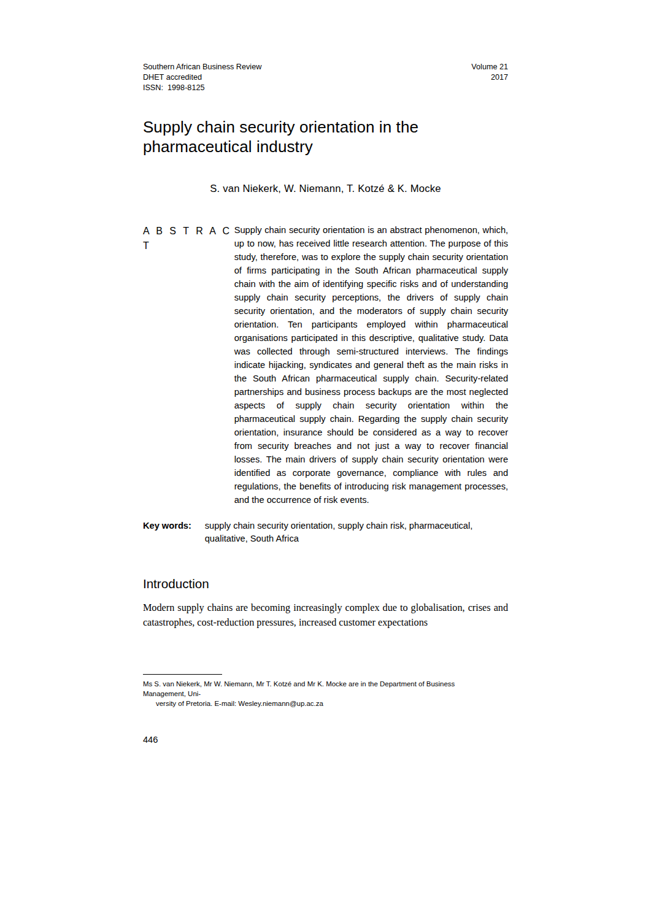Southern African Business Review
DHET accredited
ISSN: 1998-8125
Volume 21
2017
Supply chain security orientation in the pharmaceutical industry
S. van Niekerk, W. Niemann, T. Kotzé & K. Mocke
A B S T R A C T
Supply chain security orientation is an abstract phenomenon, which, up to now, has received little research attention. The purpose of this study, therefore, was to explore the supply chain security orientation of firms participating in the South African pharmaceutical supply chain with the aim of identifying specific risks and of understanding supply chain security perceptions, the drivers of supply chain security orientation, and the moderators of supply chain security orientation. Ten participants employed within pharmaceutical organisations participated in this descriptive, qualitative study. Data was collected through semi-structured interviews. The findings indicate hijacking, syndicates and general theft as the main risks in the South African pharmaceutical supply chain. Security-related partnerships and business process backups are the most neglected aspects of supply chain security orientation within the pharmaceutical supply chain. Regarding the supply chain security orientation, insurance should be considered as a way to recover from security breaches and not just a way to recover financial losses. The main drivers of supply chain security orientation were identified as corporate governance, compliance with rules and regulations, the benefits of introducing risk management processes, and the occurrence of risk events.
Key words:
supply chain security orientation, supply chain risk, pharmaceutical, qualitative, South Africa
Introduction
Modern supply chains are becoming increasingly complex due to globalisation, crises and catastrophes, cost-reduction pressures, increased customer expectations
Ms S. van Niekerk, Mr W. Niemann, Mr T. Kotzé and Mr K. Mocke are in the Department of Business Management, Uni-
versity of Pretoria. E-mail: Wesley.niemann@up.ac.za
446